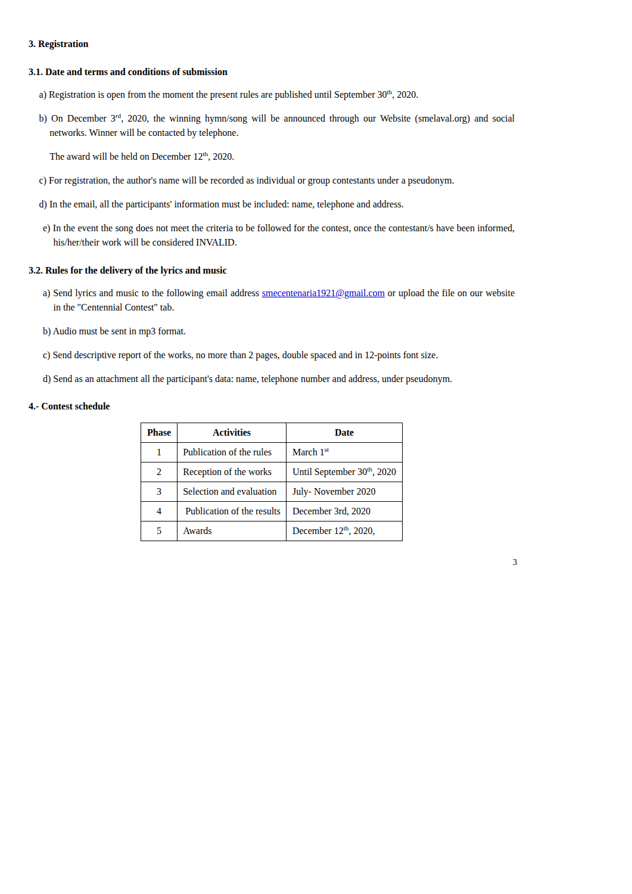3. Registration
3.1. Date and terms and conditions of submission
a) Registration is open from the moment the present rules are published until September 30th, 2020.
b) On December 3rd, 2020, the winning hymn/song will be announced through our Website (smelaval.org) and social networks. Winner will be contacted by telephone.
The award will be held on December 12th, 2020.
c) For registration, the author's name will be recorded as individual or group contestants under a pseudonym.
d) In the email, all the participants' information must be included: name, telephone and address.
e) In the event the song does not meet the criteria to be followed for the contest, once the contestant/s have been informed, his/her/their work will be considered INVALID.
3.2. Rules for the delivery of the lyrics and music
a) Send lyrics and music to the following email address smecentenaria1921@gmail.com or upload the file on our website in the "Centennial Contest" tab.
b) Audio must be sent in mp3 format.
c) Send descriptive report of the works, no more than 2 pages, double spaced and in 12-points font size.
d) Send as an attachment all the participant's data: name, telephone number and address, under pseudonym.
4.- Contest schedule
| Phase | Activities | Date |
| --- | --- | --- |
| 1 | Publication of the rules | March 1 st |
| 2 | Reception of the works | Until September 30 th , 2020 |
| 3 | Selection and evaluation | July- November 2020 |
| 4 | Publication of the results | December 3rd, 2020 |
| 5 | Awards | December 12 th , 2020, |
3